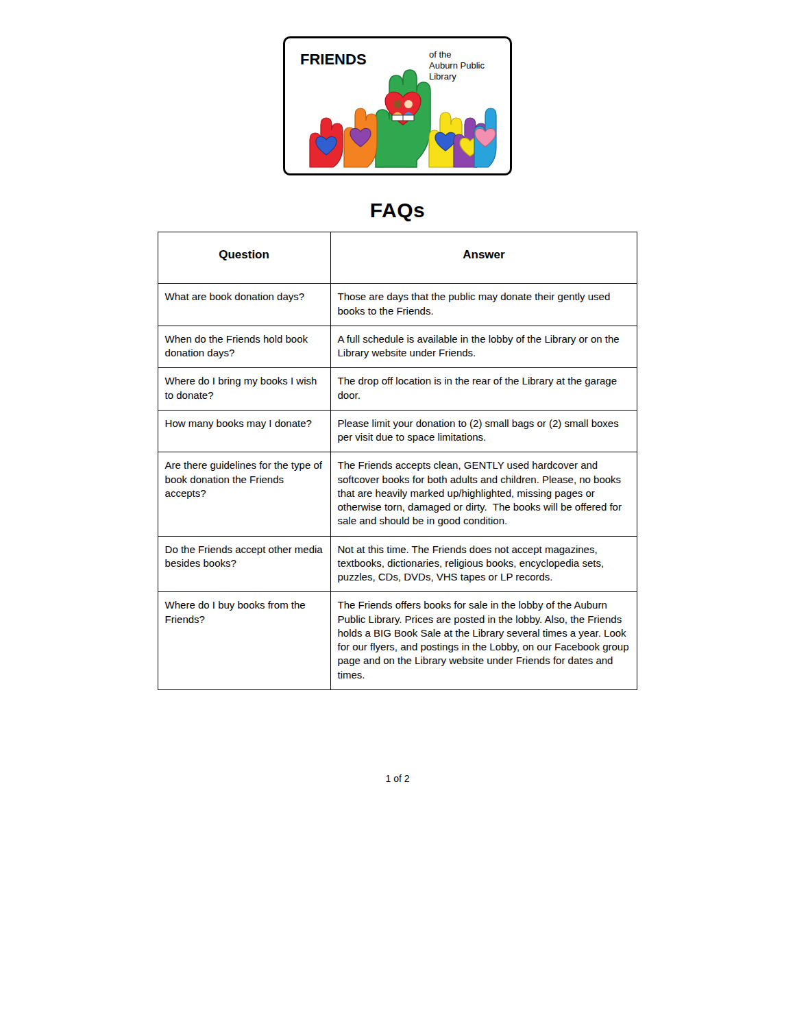FRIENDS of the Auburn Public Library
FAQs
| Question | Answer |
| --- | --- |
| What are book donation days? | Those are days that the public may donate their gently used books to the Friends. |
| When do the Friends hold book donation days? | A full schedule is available in the lobby of the Library or on the Library website under Friends. |
| Where do I bring my books I wish to donate? | The drop off location is in the rear of the Library at the garage door. |
| How many books may I donate? | Please limit your donation to (2) small bags or (2) small boxes per visit due to space limitations. |
| Are there guidelines for the type of book donation the Friends accepts? | The Friends accepts clean, GENTLY used hardcover and softcover books for both adults and children. Please, no books that are heavily marked up/highlighted, missing pages or otherwise torn, damaged or dirty. The books will be offered for sale and should be in good condition. |
| Do the Friends accept other media besides books? | Not at this time. The Friends does not accept magazines, textbooks, dictionaries, religious books, encyclopedia sets, puzzles, CDs, DVDs, VHS tapes or LP records. |
| Where do I buy books from the Friends? | The Friends offers books for sale in the lobby of the Auburn Public Library. Prices are posted in the lobby. Also, the Friends holds a BIG Book Sale at the Library several times a year. Look for our flyers, and postings in the Lobby, on our Facebook group page and on the Library website under Friends for dates and times. |
1 of 2